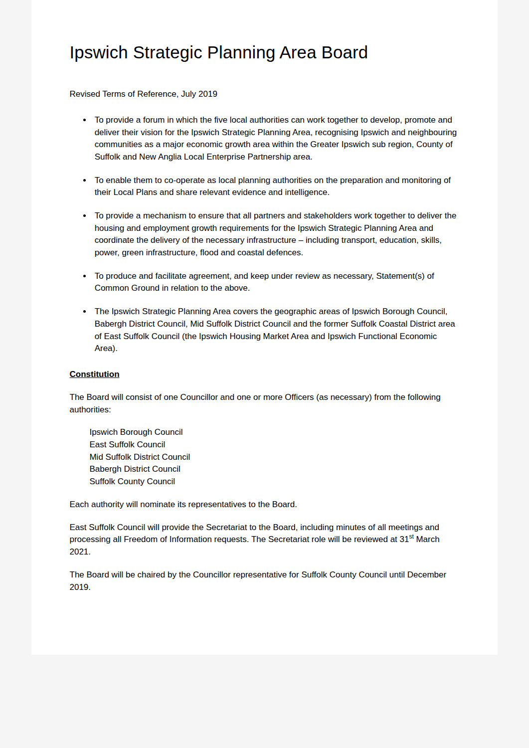Ipswich Strategic Planning Area Board
Revised Terms of Reference, July 2019
To provide a forum in which the five local authorities can work together to develop, promote and deliver their vision for the Ipswich Strategic Planning Area, recognising Ipswich and neighbouring communities as a major economic growth area within the Greater Ipswich sub region, County of Suffolk and New Anglia Local Enterprise Partnership area.
To enable them to co-operate as local planning authorities on the preparation and monitoring of their Local Plans and share relevant evidence and intelligence.
To provide a mechanism to ensure that all partners and stakeholders work together to deliver the housing and employment growth requirements for the Ipswich Strategic Planning Area and coordinate the delivery of the necessary infrastructure – including transport, education, skills, power, green infrastructure, flood and coastal defences.
To produce and facilitate agreement, and keep under review as necessary, Statement(s) of Common Ground in relation to the above.
The Ipswich Strategic Planning Area covers the geographic areas of Ipswich Borough Council, Babergh District Council, Mid Suffolk District Council and the former Suffolk Coastal District area of East Suffolk Council (the Ipswich Housing Market Area and Ipswich Functional Economic Area).
Constitution
The Board will consist of one Councillor and one or more Officers (as necessary) from the following authorities:
Ipswich Borough Council
East Suffolk Council
Mid Suffolk District Council
Babergh District Council
Suffolk County Council
Each authority will nominate its representatives to the Board.
East Suffolk Council will provide the Secretariat to the Board, including minutes of all meetings and processing all Freedom of Information requests. The Secretariat role will be reviewed at 31st March 2021.
The Board will be chaired by the Councillor representative for Suffolk County Council until December 2019.